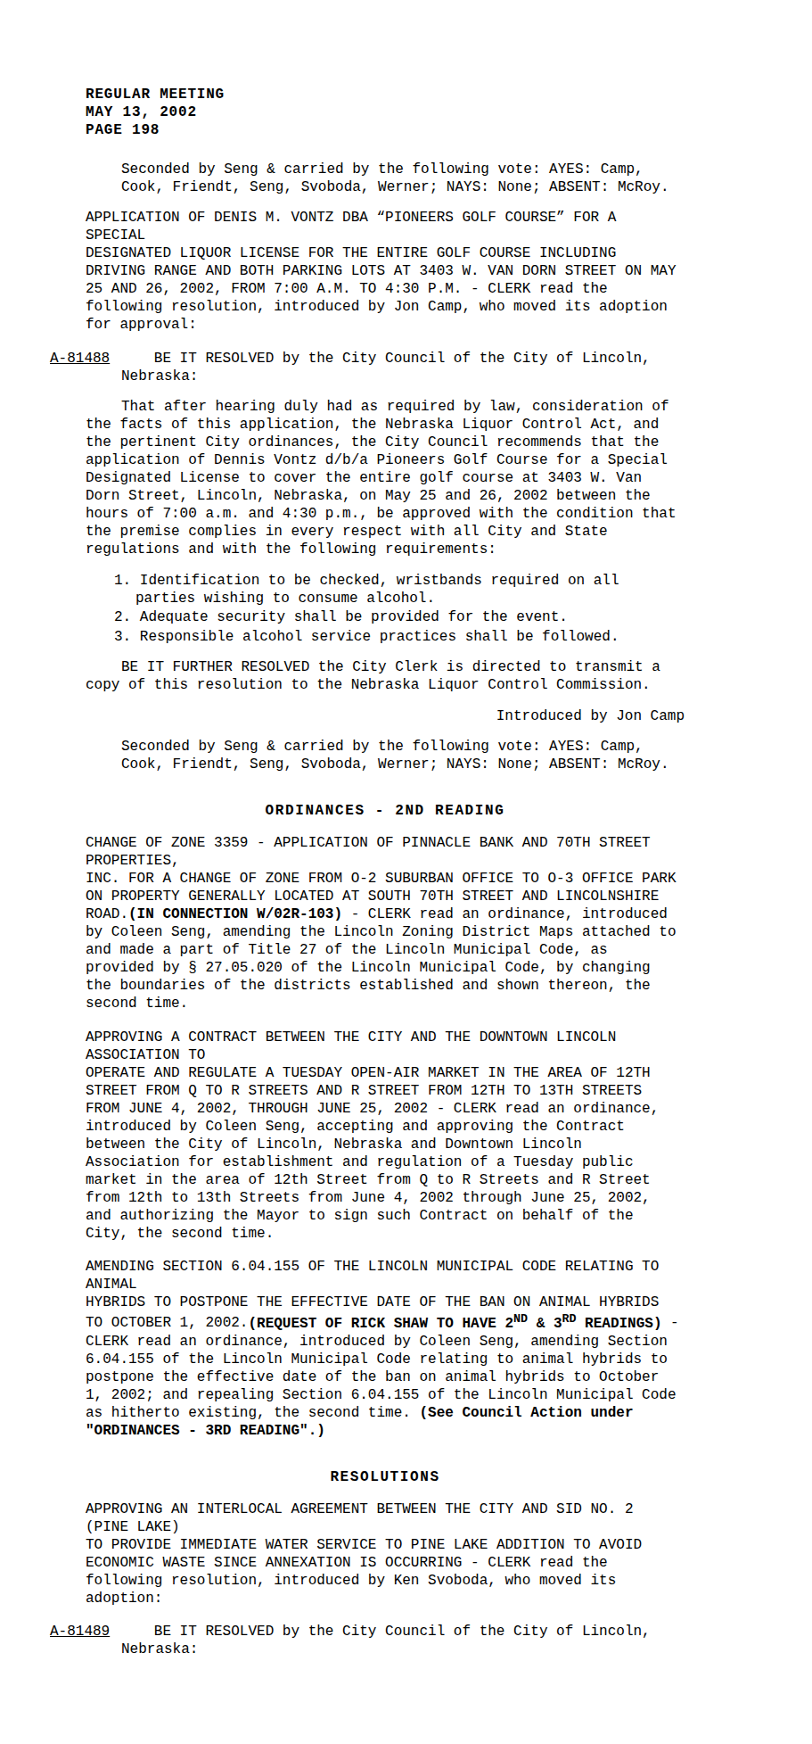REGULAR MEETING
MAY 13, 2002
PAGE 198
Seconded by Seng & carried by the following vote: AYES: Camp, Cook, Friendt, Seng, Svoboda, Werner; NAYS: None; ABSENT: McRoy.
APPLICATION OF DENIS M. VONTZ DBA “PIONEERS GOLF COURSE” FOR A SPECIAL
DESIGNATED LIQUOR LICENSE FOR THE ENTIRE GOLF COURSE INCLUDING DRIVING RANGE AND BOTH PARKING LOTS AT 3403 W. VAN DORN STREET ON MAY 25 AND 26, 2002, FROM 7:00 A.M. TO 4:30 P.M. - CLERK read the following resolution, introduced by Jon Camp, who moved its adoption for approval:
A-81488 BE IT RESOLVED by the City Council of the City of Lincoln, Nebraska:
That after hearing duly had as required by law, consideration of the facts of this application, the Nebraska Liquor Control Act, and the pertinent City ordinances, the City Council recommends that the application of Dennis Vontz d/b/a Pioneers Golf Course for a Special Designated License to cover the entire golf course at 3403 W. Van Dorn Street, Lincoln, Nebraska, on May 25 and 26, 2002 between the hours of 7:00 a.m. and 4:30 p.m., be approved with the condition that the premise complies in every respect with all City and State regulations and with the following requirements:
1. Identification to be checked, wristbands required on all parties wishing to consume alcohol.
2. Adequate security shall be provided for the event.
3. Responsible alcohol service practices shall be followed.
BE IT FURTHER RESOLVED the City Clerk is directed to transmit a copy of this resolution to the Nebraska Liquor Control Commission.
Introduced by Jon Camp
Seconded by Seng & carried by the following vote: AYES: Camp, Cook, Friendt, Seng, Svoboda, Werner; NAYS: None; ABSENT: McRoy.
ORDINANCES - 2ND READING
CHANGE OF ZONE 3359 - APPLICATION OF PINNACLE BANK AND 70TH STREET PROPERTIES,
INC. FOR A CHANGE OF ZONE FROM O-2 SUBURBAN OFFICE TO O-3 OFFICE PARK ON PROPERTY GENERALLY LOCATED AT SOUTH 70TH STREET AND LINCOLNSHIRE ROAD.(IN CONNECTION W/02R-103) - CLERK read an ordinance, introduced by Coleen Seng, amending the Lincoln Zoning District Maps attached to and made a part of Title 27 of the Lincoln Municipal Code, as provided by § 27.05.020 of the Lincoln Municipal Code, by changing the boundaries of the districts established and shown thereon, the second time.
APPROVING A CONTRACT BETWEEN THE CITY AND THE DOWNTOWN LINCOLN ASSOCIATION TO
OPERATE AND REGULATE A TUESDAY OPEN-AIR MARKET IN THE AREA OF 12TH STREET FROM Q TO R STREETS AND R STREET FROM 12TH TO 13TH STREETS FROM JUNE 4, 2002, THROUGH JUNE 25, 2002 - CLERK read an ordinance, introduced by Coleen Seng, accepting and approving the Contract between the City of Lincoln, Nebraska and Downtown Lincoln Association for establishment and regulation of a Tuesday public market in the area of 12th Street from Q to R Streets and R Street from 12th to 13th Streets from June 4, 2002 through June 25, 2002, and authorizing the Mayor to sign such Contract on behalf of the City, the second time.
AMENDING SECTION 6.04.155 OF THE LINCOLN MUNICIPAL CODE RELATING TO ANIMAL
HYBRIDS TO POSTPONE THE EFFECTIVE DATE OF THE BAN ON ANIMAL HYBRIDS TO OCTOBER 1, 2002.(REQUEST OF RICK SHAW TO HAVE 2ND & 3RD READINGS) - CLERK read an ordinance, introduced by Coleen Seng, amending Section 6.04.155 of the Lincoln Municipal Code relating to animal hybrids to postpone the effective date of the ban on animal hybrids to October 1, 2002; and repealing Section 6.04.155 of the Lincoln Municipal Code as hitherto existing, the second time. (See Council Action under "ORDINANCES - 3RD READING".)
RESOLUTIONS
APPROVING AN INTERLOCAL AGREEMENT BETWEEN THE CITY AND SID NO. 2 (PINE LAKE)
TO PROVIDE IMMEDIATE WATER SERVICE TO PINE LAKE ADDITION TO AVOID ECONOMIC WASTE SINCE ANNEXATION IS OCCURRING - CLERK read the following resolution, introduced by Ken Svoboda, who moved its adoption:
A-81489 BE IT RESOLVED by the City Council of the City of Lincoln, Nebraska: